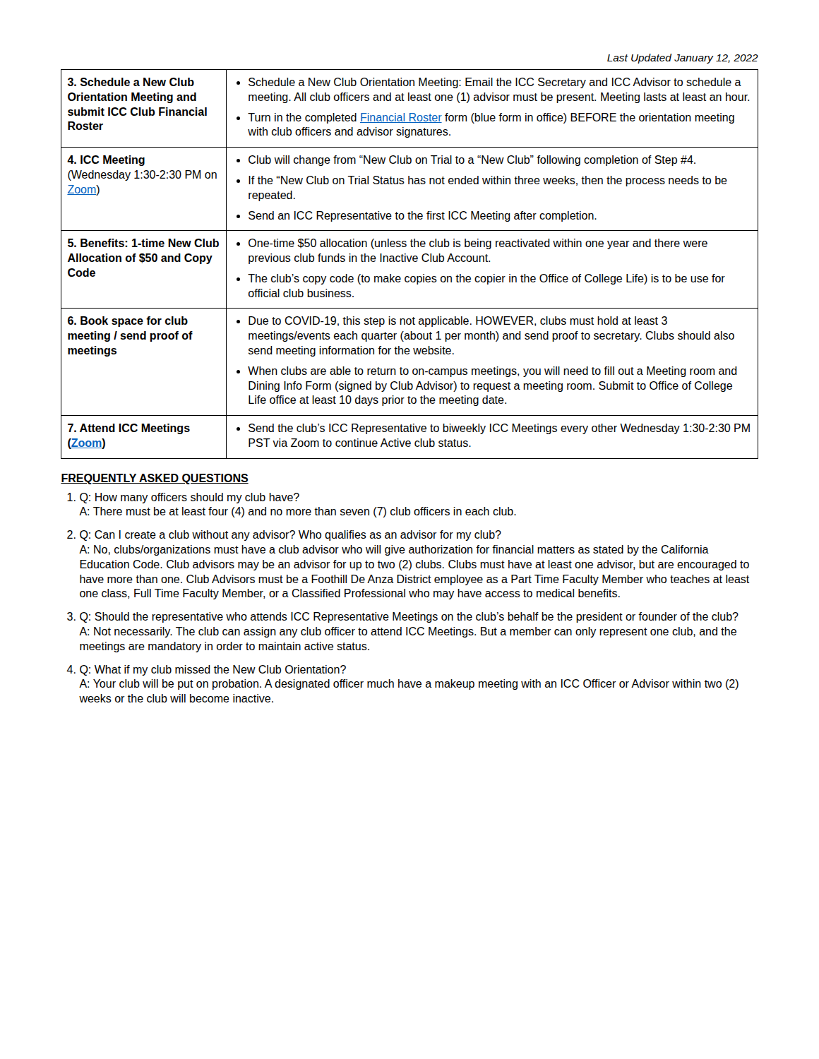Last Updated January 12, 2022
| 3. Schedule a New Club Orientation Meeting and submit ICC Club Financial Roster | Schedule a New Club Orientation Meeting: Email the ICC Secretary and ICC Advisor to schedule a meeting. All club officers and at least one (1) advisor must be present. Meeting lasts at least an hour. Turn in the completed Financial Roster form (blue form in office) BEFORE the orientation meeting with club officers and advisor signatures. |
| 4. ICC Meeting (Wednesday 1:30-2:30 PM on Zoom ) | Club will change from “New Club on Trial to a “New Club” following completion of Step #4. If the “New Club on Trial Status has not ended within three weeks, then the process needs to be repeated. Send an ICC Representative to the first ICC Meeting after completion. |
| 5. Benefits: 1-time New Club Allocation of $50 and Copy Code | One-time $50 allocation (unless the club is being reactivated within one year and there were previous club funds in the Inactive Club Account. The club’s copy code (to make copies on the copier in the Office of College Life) is to be use for official club business. |
| 6. Book space for club meeting / send proof of meetings | Due to COVID-19, this step is not applicable. HOWEVER, clubs must hold at least 3 meetings/events each quarter (about 1 per month) and send proof to secretary. Clubs should also send meeting information for the website. When clubs are able to return to on-campus meetings, you will need to fill out a Meeting room and Dining Info Form (signed by Club Advisor) to request a meeting room. Submit to Office of College Life office at least 10 days prior to the meeting date. |
| 7. Attend ICC Meetings ( Zoom ) | Send the club’s ICC Representative to biweekly ICC Meetings every other Wednesday 1:30-2:30 PM PST via Zoom to continue Active club status. |
FREQUENTLY ASKED QUESTIONS
Q: How many officers should my club have?
A: There must be at least four (4) and no more than seven (7) club officers in each club.
Q: Can I create a club without any advisor? Who qualifies as an advisor for my club?
A: No, clubs/organizations must have a club advisor who will give authorization for financial matters as stated by the California Education Code. Club advisors may be an advisor for up to two (2) clubs. Clubs must have at least one advisor, but are encouraged to have more than one. Club Advisors must be a Foothill De Anza District employee as a Part Time Faculty Member who teaches at least one class, Full Time Faculty Member, or a Classified Professional who may have access to medical benefits.
Q: Should the representative who attends ICC Representative Meetings on the club’s behalf be the president or founder of the club?
A: Not necessarily. The club can assign any club officer to attend ICC Meetings. But a member can only represent one club, and the meetings are mandatory in order to maintain active status.
Q: What if my club missed the New Club Orientation?
A: Your club will be put on probation. A designated officer much have a makeup meeting with an ICC Officer or Advisor within two (2) weeks or the club will become inactive.